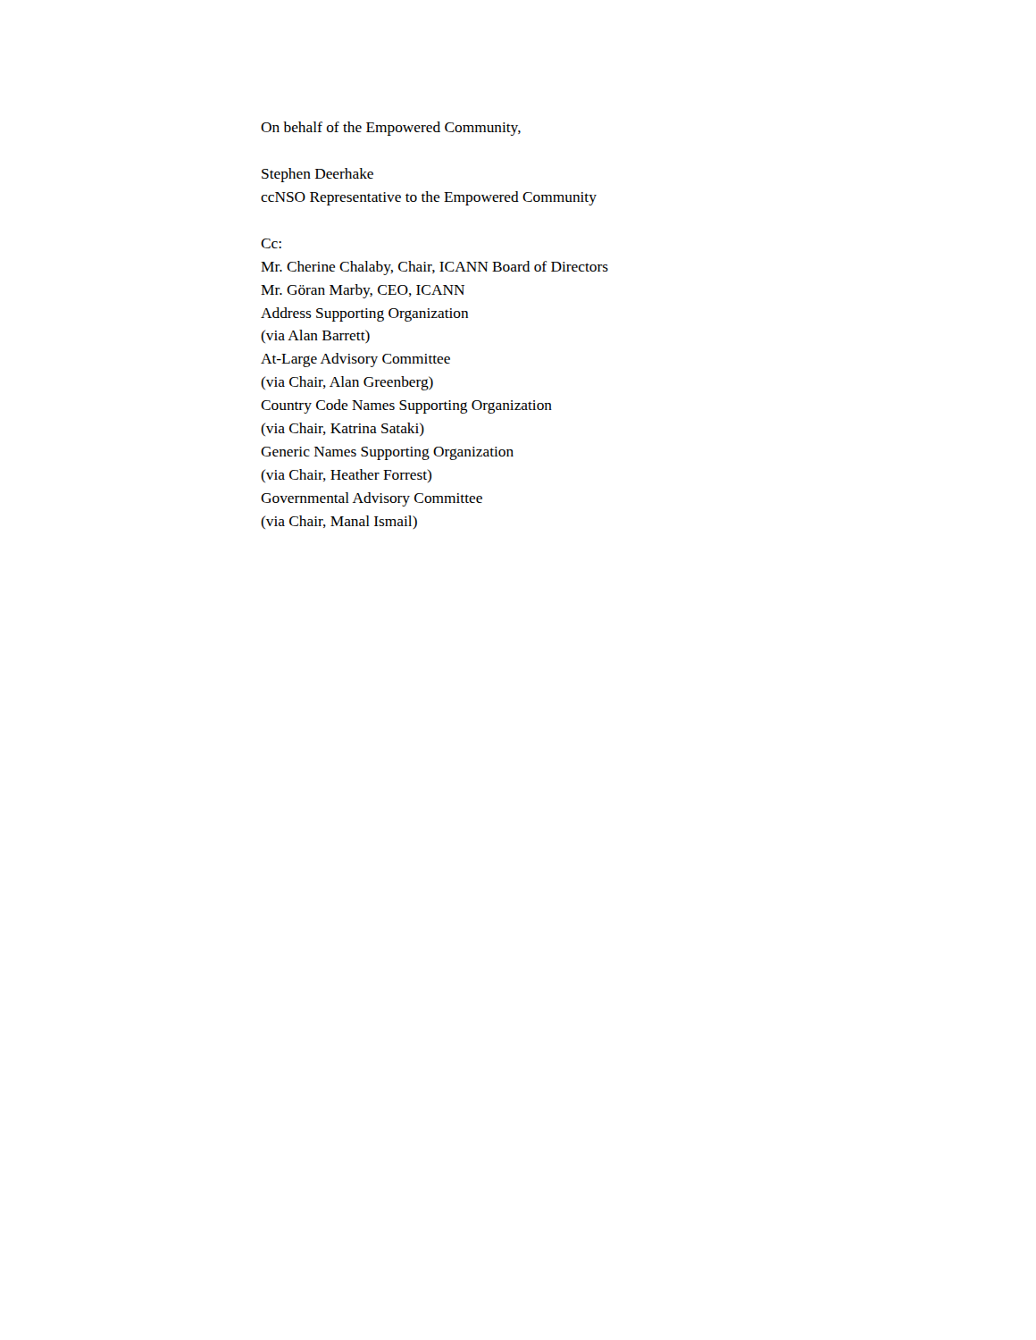On behalf of the Empowered Community,
Stephen Deerhake
ccNSO Representative to the Empowered Community
Cc:
Mr. Cherine Chalaby, Chair, ICANN Board of Directors
Mr. Göran Marby, CEO, ICANN
Address Supporting Organization
(via Alan Barrett)
At-Large Advisory Committee
(via Chair, Alan Greenberg)
Country Code Names Supporting Organization
(via Chair, Katrina Sataki)
Generic Names Supporting Organization
(via Chair, Heather Forrest)
Governmental Advisory Committee
(via Chair, Manal Ismail)